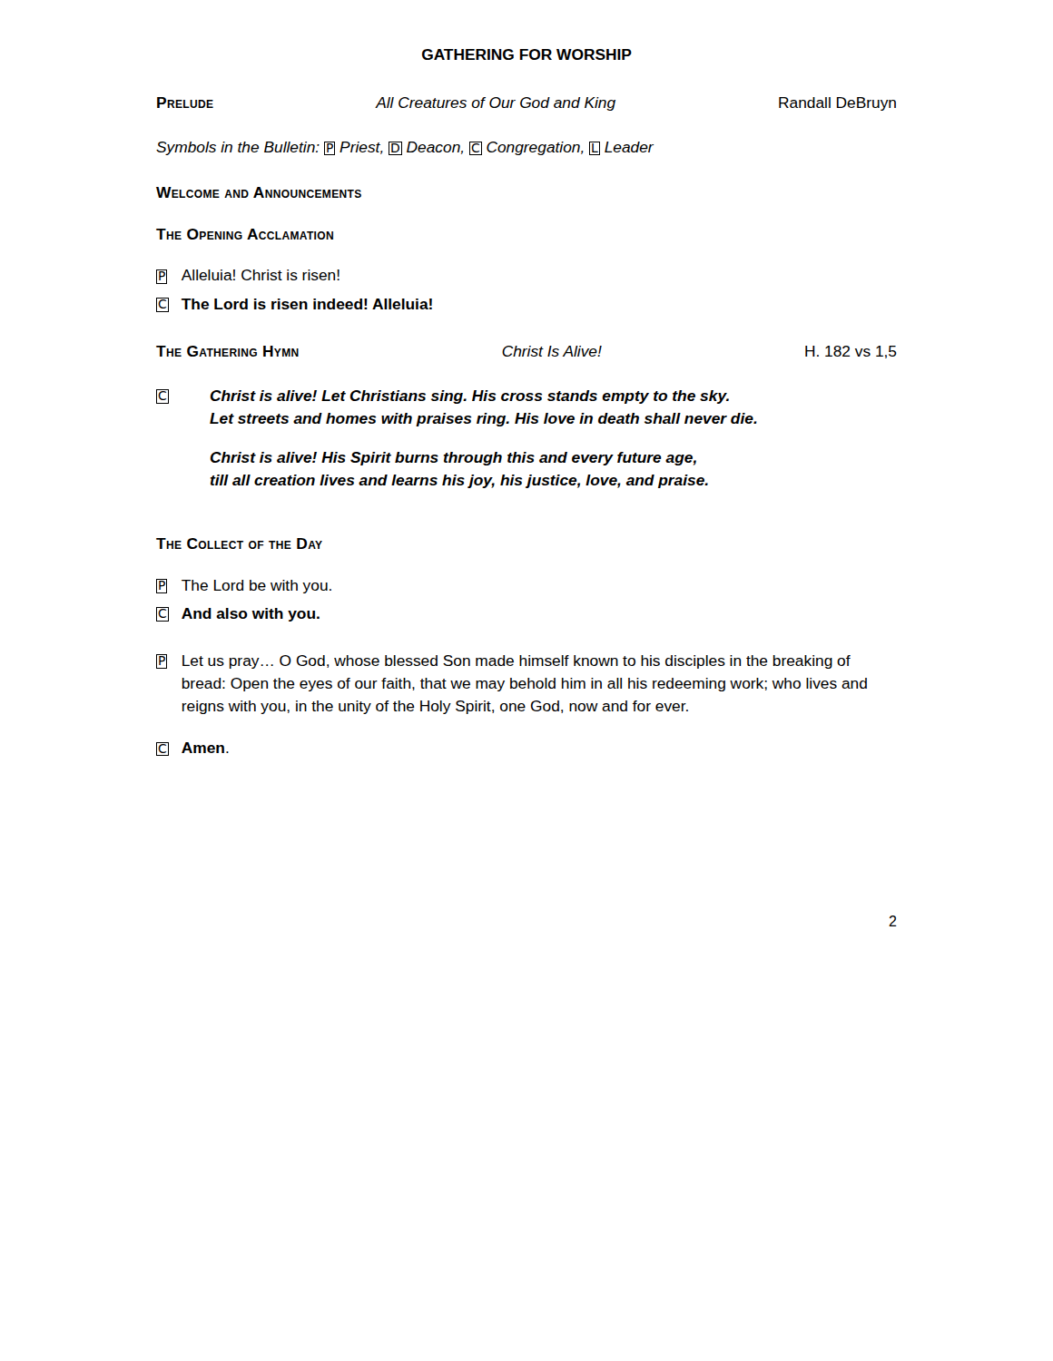GATHERING FOR WORSHIP
Prelude All Creatures of Our God and King Randall DeBruyn
Symbols in the Bulletin: P Priest, D Deacon, C Congregation, L Leader
Welcome and Announcements
The Opening Acclamation
P Alleluia! Christ is risen!
C The Lord is risen indeed! Alleluia!
The Gathering Hymn Christ Is Alive! H. 182 vs 1,5
C
Christ is alive! Let Christians sing. His cross stands empty to the sky.
Let streets and homes with praises ring. His love in death shall never die.
Christ is alive! His Spirit burns through this and every future age,
till all creation lives and learns his joy, his justice, love, and praise.
The Collect of the Day
P The Lord be with you.
C And also with you.
P Let us pray… O God, whose blessed Son made himself known to his disciples in the breaking of bread: Open the eyes of our faith, that we may behold him in all his redeeming work; who lives and reigns with you, in the unity of the Holy Spirit, one God, now and for ever.
C Amen.
2